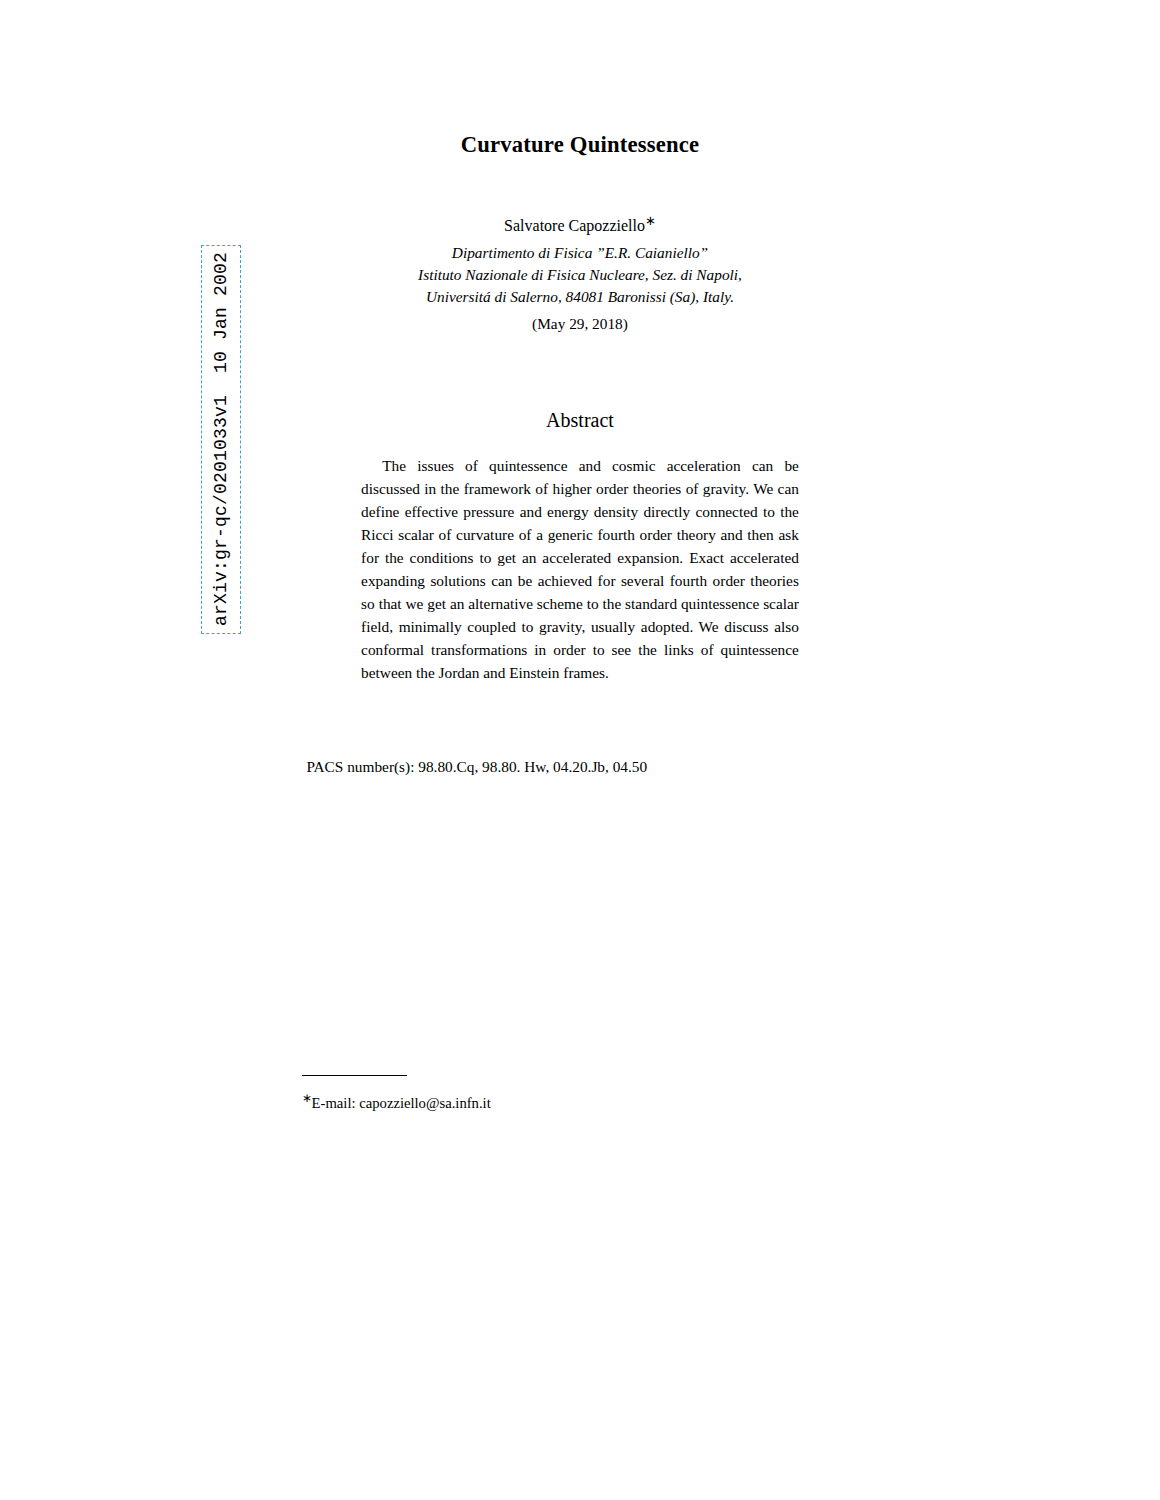arXiv:gr-qc/0201033v1 10 Jan 2002
Curvature Quintessence
Salvatore Capozziello∗
Dipartimento di Fisica ”E.R. Caianiello”
Istituto Nazionale di Fisica Nucleare, Sez. di Napoli,
Universitá di Salerno, 84081 Baronissi (Sa), Italy.
(May 29, 2018)
Abstract
The issues of quintessence and cosmic acceleration can be discussed in the framework of higher order theories of gravity. We can define effective pressure and energy density directly connected to the Ricci scalar of curvature of a generic fourth order theory and then ask for the conditions to get an accelerated expansion. Exact accelerated expanding solutions can be achieved for several fourth order theories so that we get an alternative scheme to the standard quintessence scalar field, minimally coupled to gravity, usually adopted. We discuss also conformal transformations in order to see the links of quintessence between the Jordan and Einstein frames.
PACS number(s): 98.80.Cq, 98.80. Hw, 04.20.Jb, 04.50
∗E-mail: capozziello@sa.infn.it